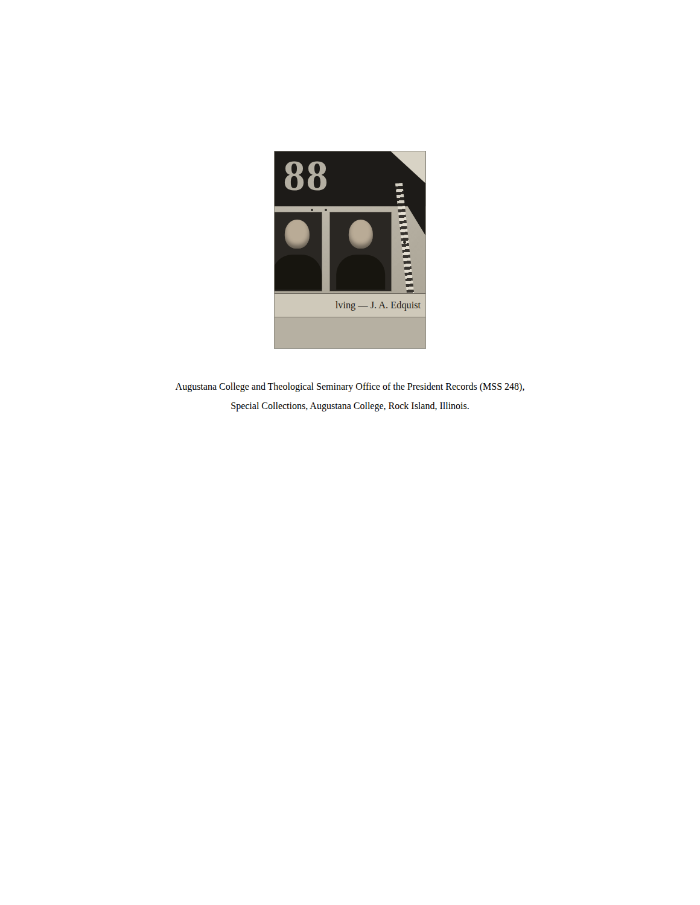88
lving — J. A. Edquist
Augustana College and Theological Seminary Office of the President Records (MSS 248), Special Collections, Augustana College, Rock Island, Illinois.